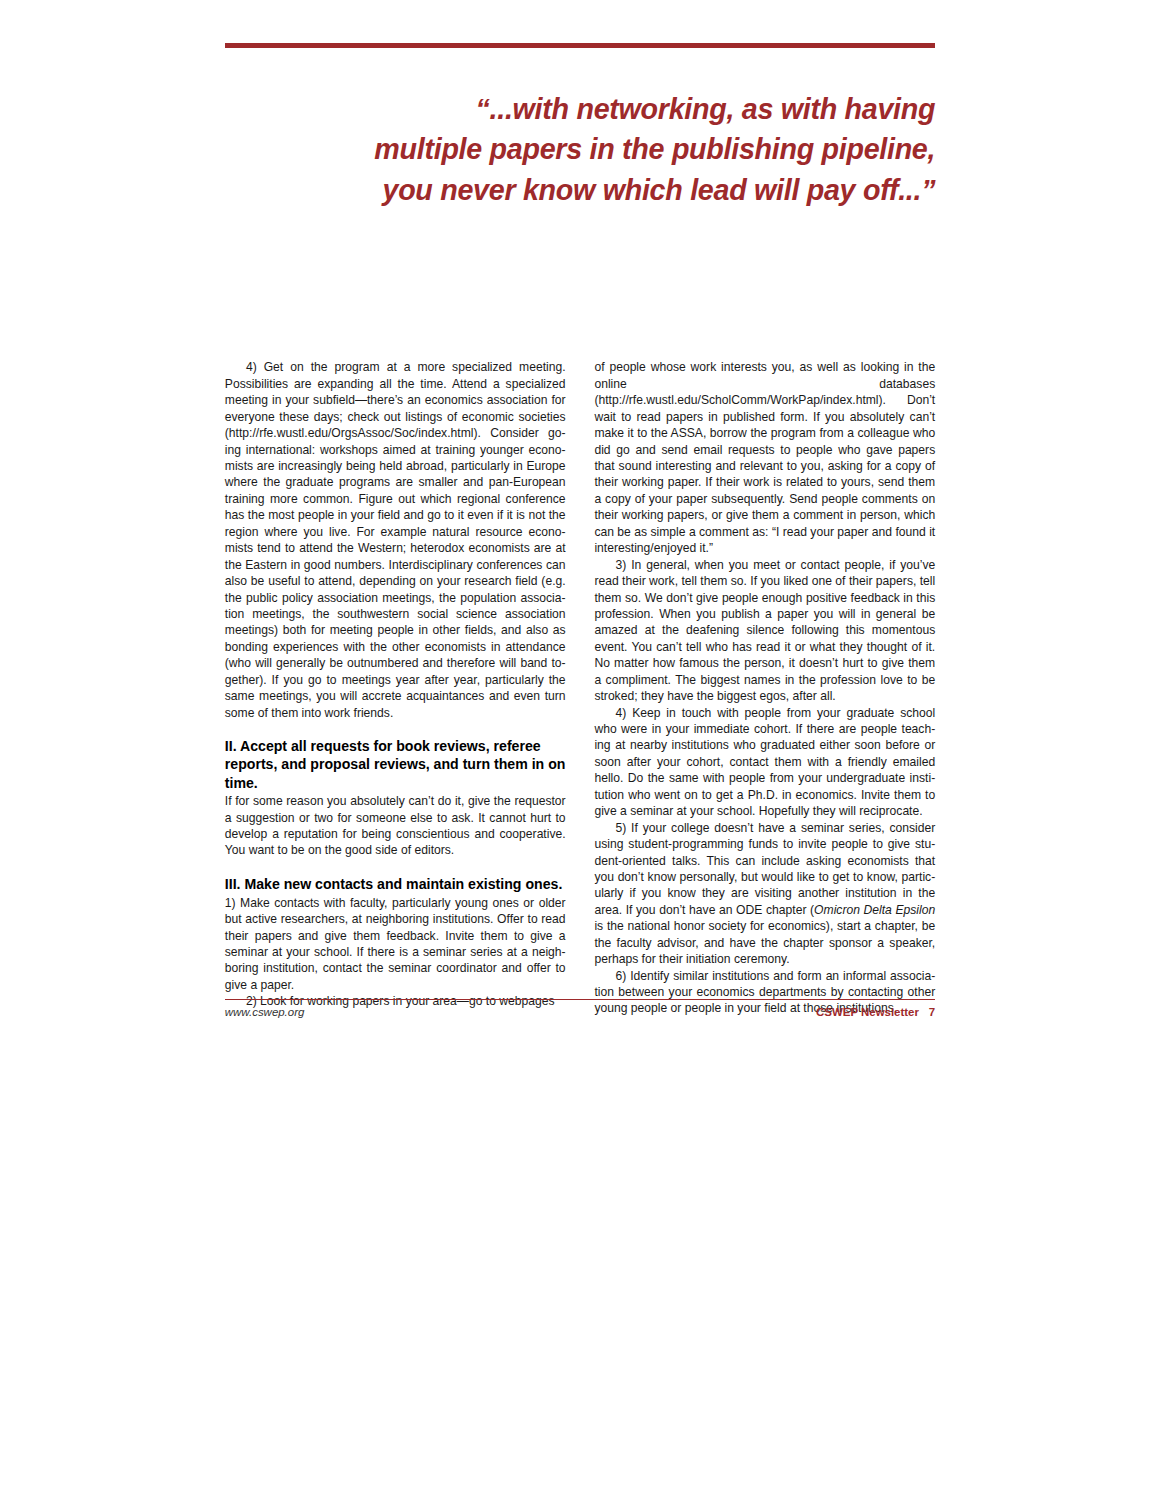“...with networking, as with having
multiple papers in the publishing pipeline,
you never know which lead will pay off...”
4) Get on the program at a more specialized meeting. Possibilities are expanding all the time. Attend a specialized meeting in your subfield—there’s an economics association for everyone these days; check out listings of economic societies (http://rfe.wustl.edu/OrgsAssoc/Soc/index.html). Consider going international: workshops aimed at training younger economists are increasingly being held abroad, particularly in Europe where the graduate programs are smaller and pan-European training more common. Figure out which regional conference has the most people in your field and go to it even if it is not the region where you live. For example natural resource economists tend to attend the Western; heterodox economists are at the Eastern in good numbers. Interdisciplinary conferences can also be useful to attend, depending on your research field (e.g. the public policy association meetings, the population association meetings, the southwestern social science association meetings) both for meeting people in other fields, and also as bonding experiences with the other economists in attendance (who will generally be outnumbered and therefore will band together). If you go to meetings year after year, particularly the same meetings, you will accrete acquaintances and even turn some of them into work friends.
II. Accept all requests for book reviews, referee reports, and proposal reviews, and turn them in on time.
If for some reason you absolutely can’t do it, give the requestor a suggestion or two for someone else to ask. It cannot hurt to develop a reputation for being conscientious and cooperative. You want to be on the good side of editors.
III. Make new contacts and maintain existing ones.
1) Make contacts with faculty, particularly young ones or older but active researchers, at neighboring institutions. Offer to read their papers and give them feedback. Invite them to give a seminar at your school. If there is a seminar series at a neighboring institution, contact the seminar coordinator and offer to give a paper.
2) Look for working papers in your area—go to webpages
of people whose work interests you, as well as looking in the online databases (http://rfe.wustl.edu/ScholComm/WorkPap/index.html). Don’t wait to read papers in published form. If you absolutely can’t make it to the ASSA, borrow the program from a colleague who did go and send email requests to people who gave papers that sound interesting and relevant to you, asking for a copy of their working paper. If their work is related to yours, send them a copy of your paper subsequently. Send people comments on their working papers, or give them a comment in person, which can be as simple a comment as: “I read your paper and found it interesting/enjoyed it.”
3) In general, when you meet or contact people, if you’ve read their work, tell them so. If you liked one of their papers, tell them so. We don’t give people enough positive feedback in this profession. When you publish a paper you will in general be amazed at the deafening silence following this momentous event. You can’t tell who has read it or what they thought of it. No matter how famous the person, it doesn’t hurt to give them a compliment. The biggest names in the profession love to be stroked; they have the biggest egos, after all.
4) Keep in touch with people from your graduate school who were in your immediate cohort. If there are people teaching at nearby institutions who graduated either soon before or soon after your cohort, contact them with a friendly emailed hello. Do the same with people from your undergraduate institution who went on to get a Ph.D. in economics. Invite them to give a seminar at your school. Hopefully they will reciprocate.
5) If your college doesn’t have a seminar series, consider using student-programming funds to invite people to give student-oriented talks. This can include asking economists that you don’t know personally, but would like to get to know, particularly if you know they are visiting another institution in the area. If you don’t have an ODE chapter (Omicron Delta Epsilon is the national honor society for economics), start a chapter, be the faculty advisor, and have the chapter sponsor a speaker, perhaps for their initiation ceremony.
6) Identify similar institutions and form an informal association between your economics departments by contacting other young people or people in your field at those institutions.
www.cswep.org
CSWEP Newsletter 7